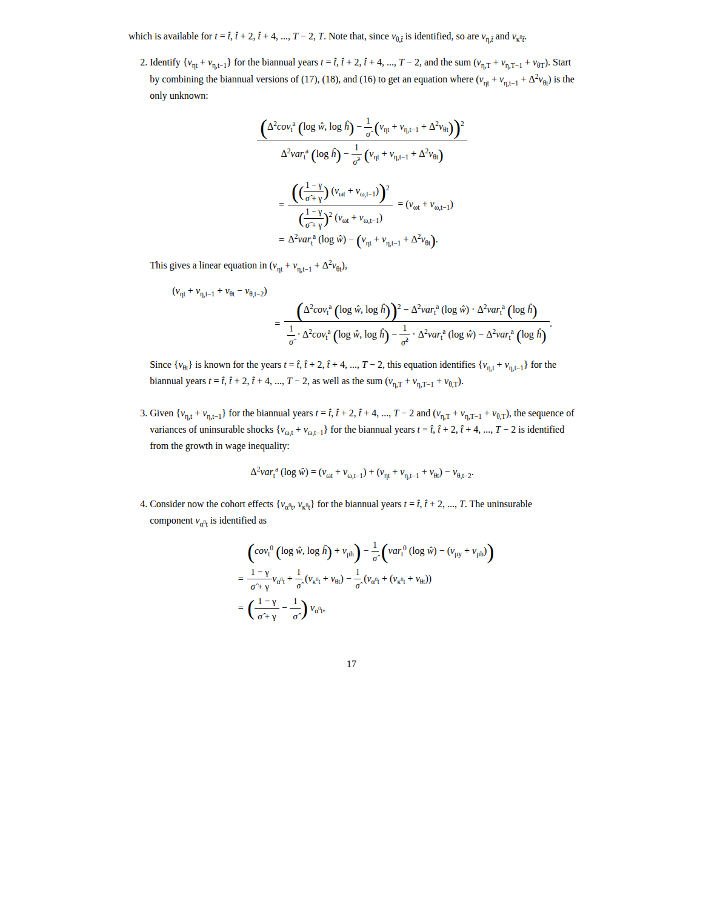which is available for t = t̂, t̂ + 2, t̂ + 4, ..., T − 2, T. Note that, since vθ,t̂ is identified, so are vη,t̂ and vκ0t̂.
Identify {vηt + vη,t−1} for the biannual years t = t̂, t̂ + 2, t̂ + 4, ..., T − 2, and the sum (vη,T + vη,T−1 + vθT). Start by combining the biannual versions of (17), (18), and (16) to get an equation where (vηt + vη,t−1 + Δ2vθt) is the only unknown:
(Δ2covta (log ŵ, log ĥ) − 1 σ̂ (vηt + vη,t−1 + Δ2vθt))2 Δ2varta (log ĥ) − 1 σ̂2 (vηt + vη,t−1 + Δ2vθt)
=
((1 − γ σ̂ + γ) (vωt + vω,t−1))2 (1 − γ σ̂ + γ)2 (vωt + vω,t−1)
= (vωt + vω,t−1)
= Δ2varta (log ŵ) − (vηt + vη,t−1 + Δ2vθt).
This gives a linear equation in (vηt + vη,t−1 + Δ2vθt),
(vηt + vη,t−1 + vθt − vθ,t−2)
=
(Δ2covta (log ŵ, log ĥ))2 − Δ2varta (log ŵ) · Δ2varta (log ĥ) 1 σ̂ · Δ2covta (log ŵ, log ĥ) − 1 σ̂2 · Δ2varta (log ŵ) − Δ2varta (log ĥ)
.
Since {vθt} is known for the years t = t̂, t̂ + 2, t̂ + 4, ..., T − 2, this equation identifies {vη,t + vη,t−1} for the biannual years t = t̂, t̂ + 2, t̂ + 4, ..., T − 2, as well as the sum (vη,T + vη,T−1 + vθ,T).
Given {vη,t + vη,t−1} for the biannual years t = t̂, t̂ + 2, t̂ + 4, ..., T − 2 and (vη,T + vη,T−1 + vθ,T), the sequence of variances of uninsurable shocks {vω,t + vω,t−1} for the biannual years t = t̂, t̂ + 2, t̂ + 4, ..., T − 2 is identified from the growth in wage inequality:
Δ2varta (log ŵ) = (vωt + vω,t−1) + (vηt + vη,t−1 + vθt) − vθ,t−2.
Consider now the cohort effects {vα0t, vκ0t} for the biannual years t = t̂, t̂ + 2, ..., T. The uninsurable component vα0t is identified as
(covt0 (log ŵ, log ĥ) + vμh) − 1 σ̂ (vart0 (log ŵ) − (vμy + vμh))
=
1 − γ σ̂ + γ
vα0t + 1 σ̂ (vκ0t + vθt) − 1 σ̂ (vα0t + (vκ0t + vθt))
= (
1 − γ σ̂ + γ
−
1 σ̂
) vα0t,
17